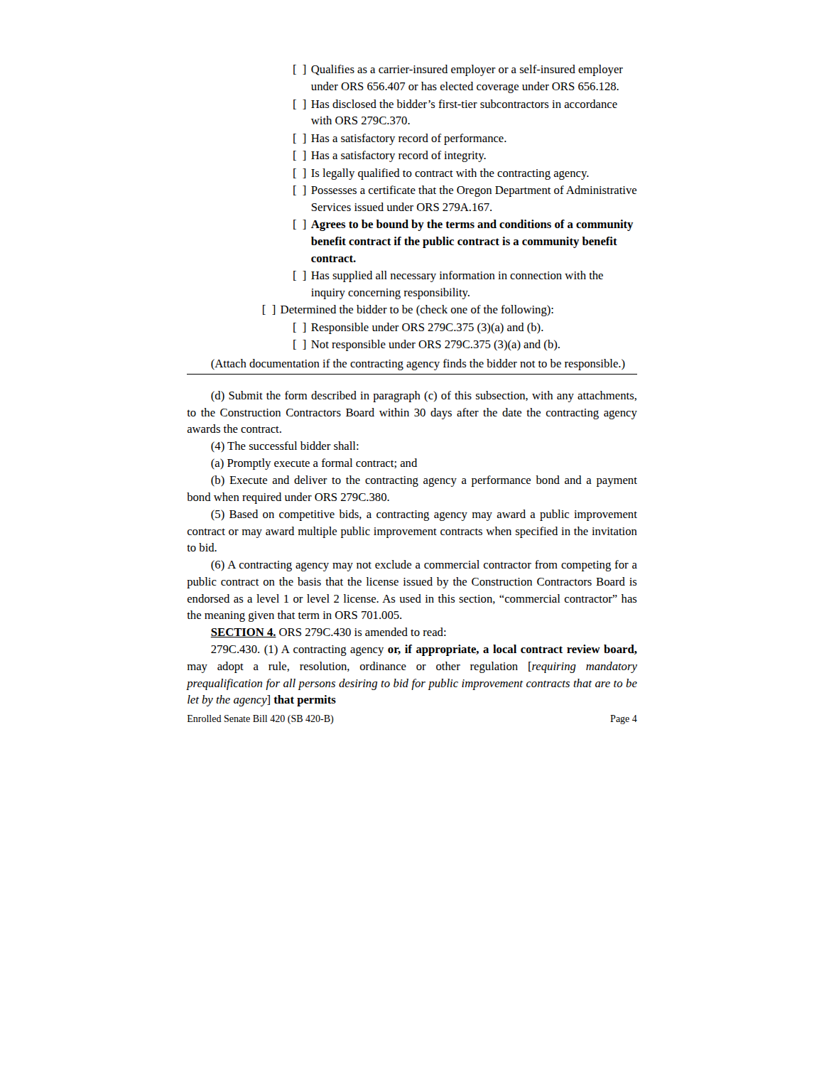[ ] Qualifies as a carrier-insured employer or a self-insured employer under ORS 656.407 or has elected coverage under ORS 656.128.
[ ] Has disclosed the bidder’s first-tier subcontractors in accordance with ORS 279C.370.
[ ] Has a satisfactory record of performance.
[ ] Has a satisfactory record of integrity.
[ ] Is legally qualified to contract with the contracting agency.
[ ] Possesses a certificate that the Oregon Department of Administrative Services issued under ORS 279A.167.
[ ] Agrees to be bound by the terms and conditions of a community benefit contract if the public contract is a community benefit contract.
[ ] Has supplied all necessary information in connection with the inquiry concerning responsibility.
[ ] Determined the bidder to be (check one of the following):
[ ] Responsible under ORS 279C.375 (3)(a) and (b).
[ ] Not responsible under ORS 279C.375 (3)(a) and (b).
(Attach documentation if the contracting agency finds the bidder not to be responsible.)
(d) Submit the form described in paragraph (c) of this subsection, with any attachments, to the Construction Contractors Board within 30 days after the date the contracting agency awards the contract.
(4) The successful bidder shall:
(a) Promptly execute a formal contract; and
(b) Execute and deliver to the contracting agency a performance bond and a payment bond when required under ORS 279C.380.
(5) Based on competitive bids, a contracting agency may award a public improvement contract or may award multiple public improvement contracts when specified in the invitation to bid.
(6) A contracting agency may not exclude a commercial contractor from competing for a public contract on the basis that the license issued by the Construction Contractors Board is endorsed as a level 1 or level 2 license. As used in this section, “commercial contractor” has the meaning given that term in ORS 701.005.
SECTION 4. ORS 279C.430 is amended to read:
279C.430. (1) A contracting agency or, if appropriate, a local contract review board, may adopt a rule, resolution, ordinance or other regulation [requiring mandatory prequalification for all persons desiring to bid for public improvement contracts that are to be let by the agency] that permits
Enrolled Senate Bill 420 (SB 420-B)
Page 4